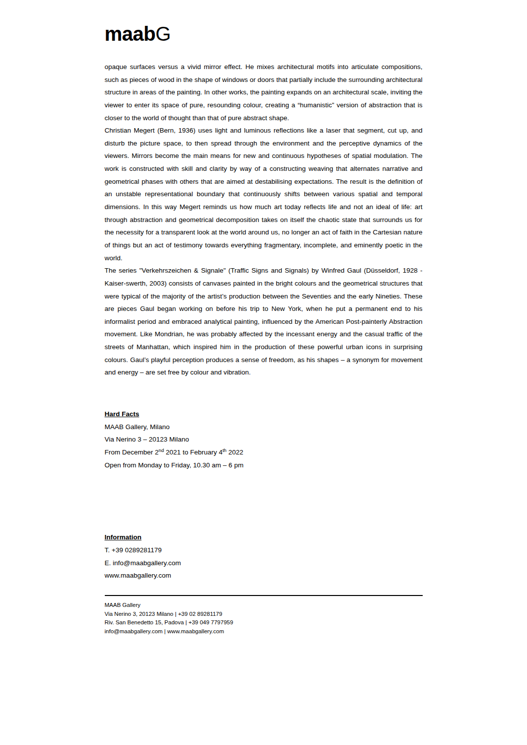maabG
opaque surfaces versus a vivid mirror effect. He mixes architectural motifs into articulate compositions, such as pieces of wood in the shape of windows or doors that partially include the surrounding architectural structure in areas of the painting. In other works, the painting expands on an architectural scale, inviting the viewer to enter its space of pure, resounding colour, creating a “humanistic” version of abstraction that is closer to the world of thought than that of pure abstract shape.
Christian Megert (Bern, 1936) uses light and luminous reflections like a laser that segment, cut up, and disturb the picture space, to then spread through the environment and the perceptive dynamics of the viewers. Mirrors become the main means for new and continuous hypotheses of spatial modulation. The work is constructed with skill and clarity by way of a constructing weaving that alternates narrative and geometrical phases with others that are aimed at destabilising expectations. The result is the definition of an unstable representational boundary that continuously shifts between various spatial and temporal dimensions. In this way Megert reminds us how much art today reflects life and not an ideal of life: art through abstraction and geometrical decomposition takes on itself the chaotic state that surrounds us for the necessity for a transparent look at the world around us, no longer an act of faith in the Cartesian nature of things but an act of testimony towards everything fragmentary, incomplete, and eminently poetic in the world.
The series "Verkehrszeichen & Signale" (Traffic Signs and Signals) by Winfred Gaul (Düsseldorf, 1928 - Kaiser-swerth, 2003) consists of canvases painted in the bright colours and the geometrical structures that were typical of the majority of the artist’s production between the Seventies and the early Nineties. These are pieces Gaul began working on before his trip to New York, when he put a permanent end to his informalist period and embraced analytical painting, influenced by the American Post-painterly Abstraction movement. Like Mondrian, he was probably affected by the incessant energy and the casual traffic of the streets of Manhattan, which inspired him in the production of these powerful urban icons in surprising colours. Gaul’s playful perception produces a sense of freedom, as his shapes – a synonym for movement and energy – are set free by colour and vibration.
Hard Facts
MAAB Gallery, Milano
Via Nerino 3 – 20123 Milano
From December 2nd 2021 to February 4th 2022
Open from Monday to Friday, 10.30 am – 6 pm
Information
T. +39 0289281179
E. info@maabgallery.com
www.maabgallery.com
MAAB Gallery
Via Nerino 3, 20123 Milano | +39 02 89281179
Riv. San Benedetto 15, Padova | +39 049 7797959
info@maabgallery.com | www.maabgallery.com